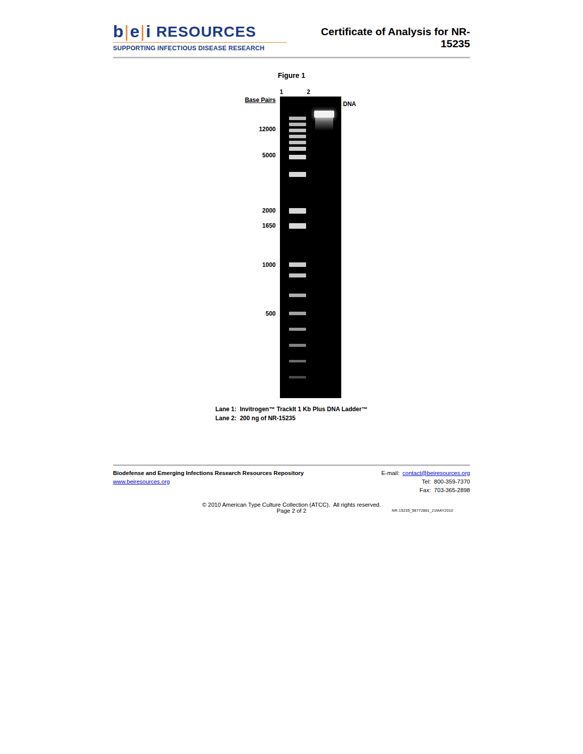b|e|i RESOURCES
SUPPORTING INFECTIOUS DISEASE RESEARCH
Certificate of Analysis for NR-15235
Figure 1
1 2
Base Pairs 12000 5000 2000 1650 1000 500
Chromosomal DNA
Lane 1: Invitrogen™ TrackIt 1 Kb Plus DNA Ladder™
Lane 2: 200 ng of NR-15235
Biodefense and Emerging Infections Research Resources Repository
www.beiresources.org
E-mail: contact@beiresources.org
Tel: 800-359-7370
Fax: 703-365-2898
© 2010 American Type Culture Collection (ATCC). All rights reserved.
Page 2 of 2 NR-15235_58772861_21MAY2010